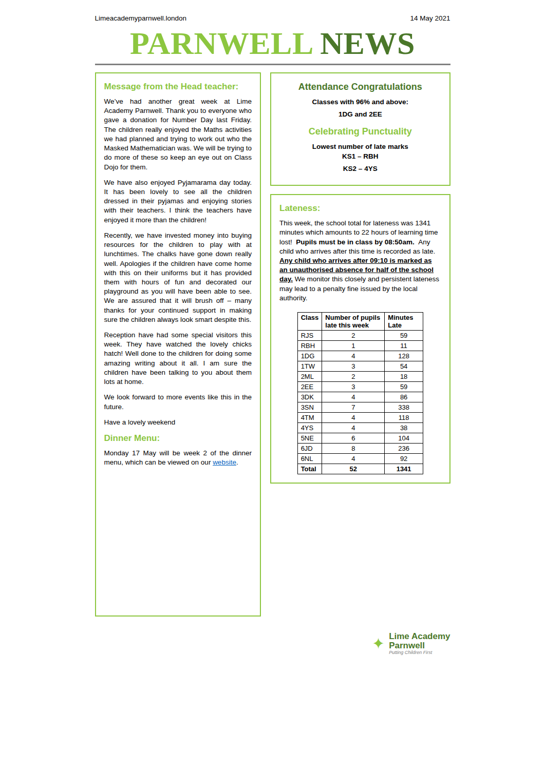Limeacademyparnwell.london 14 May 2021
PARNWELL NEWS
Message from the Head teacher:
We’ve had another great week at Lime Academy Parnwell. Thank you to everyone who gave a donation for Number Day last Friday. The children really enjoyed the Maths activities we had planned and trying to work out who the Masked Mathematician was. We will be trying to do more of these so keep an eye out on Class Dojo for them.
We have also enjoyed Pyjamarama day today. It has been lovely to see all the children dressed in their pyjamas and enjoying stories with their teachers. I think the teachers have enjoyed it more than the children!
Recently, we have invested money into buying resources for the children to play with at lunchtimes. The chalks have gone down really well. Apologies if the children have come home with this on their uniforms but it has provided them with hours of fun and decorated our playground as you will have been able to see. We are assured that it will brush off – many thanks for your continued support in making sure the children always look smart despite this.
Reception have had some special visitors this week. They have watched the lovely chicks hatch! Well done to the children for doing some amazing writing about it all. I am sure the children have been talking to you about them lots at home.
We look forward to more events like this in the future.
Have a lovely weekend
Dinner Menu:
Monday 17 May will be week 2 of the dinner menu, which can be viewed on our website.
Attendance Congratulations
Classes with 96% and above:
1DG and 2EE
Celebrating Punctuality
Lowest number of late marks
KS1 – RBH
KS2 – 4YS
Lateness:
This week, the school total for lateness was 1341 minutes which amounts to 22 hours of learning time lost! Pupils must be in class by 08:50am. Any child who arrives after this time is recorded as late. Any child who arrives after 09:10 is marked as an unauthorised absence for half of the school day. We monitor this closely and persistent lateness may lead to a penalty fine issued by the local authority.
| Class | Number of pupils late this week | Minutes Late |
| --- | --- | --- |
| RJS | 2 | 59 |
| RBH | 1 | 11 |
| 1DG | 4 | 128 |
| 1TW | 3 | 54 |
| 2ML | 2 | 18 |
| 2EE | 3 | 59 |
| 3DK | 4 | 86 |
| 3SN | 7 | 338 |
| 4TM | 4 | 118 |
| 4YS | 4 | 38 |
| 5NE | 6 | 104 |
| 6JD | 8 | 236 |
| 6NL | 4 | 92 |
| Total | 52 | 1341 |
✦
Lime Academy
Parnwell
Putting Children First